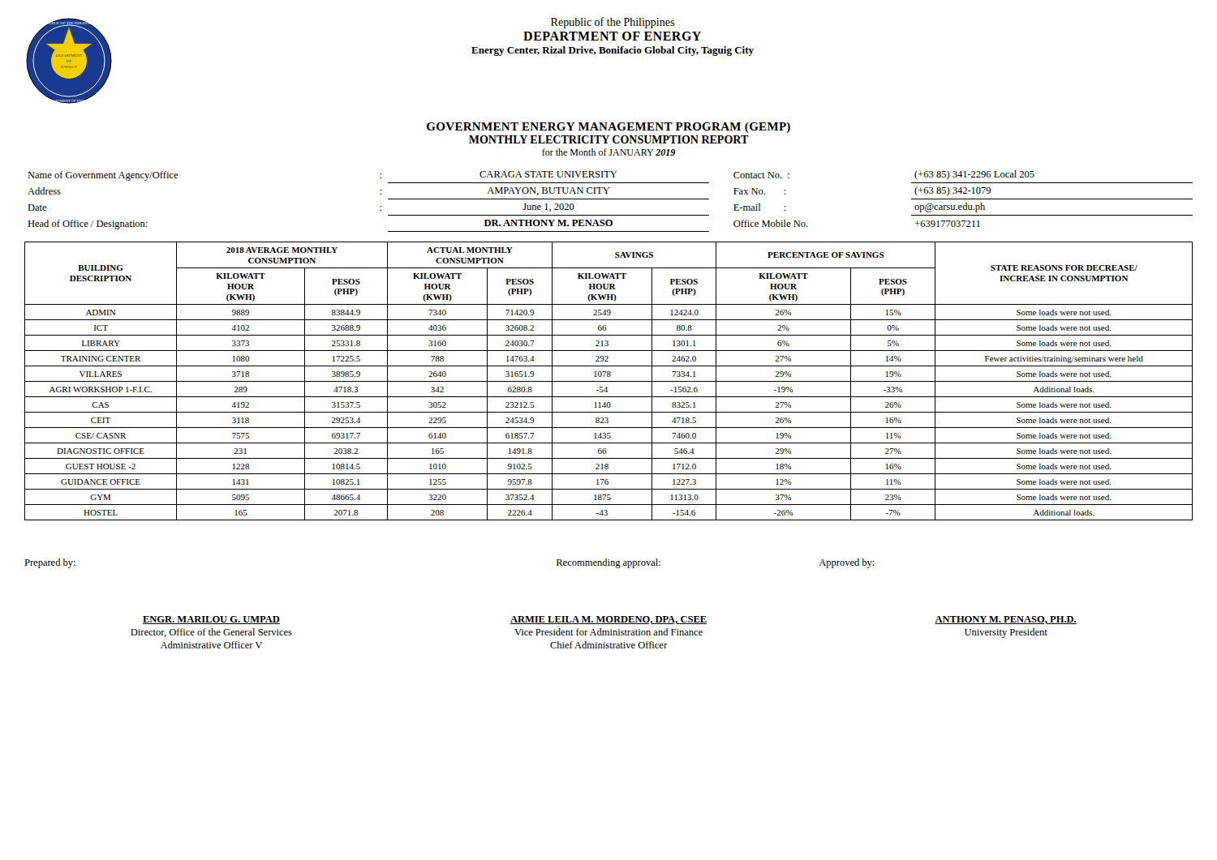DEPARTMENT OF ENERGY REPUBLIC OF THE PHILIPPINES DEPARTMENT OF ENERGY
Republic of the Philippines
DEPARTMENT OF ENERGY
Energy Center, Rizal Drive, Bonifacio Global City, Taguig City
GOVERNMENT ENERGY MANAGEMENT PROGRAM (GEMP)
MONTHLY ELECTRICITY CONSUMPTION REPORT
for the Month of JANUARY 2019
| Name of Government Agency/Office | : | CARAGA STATE UNIVERSITY | | Contact No. : | (+63 85) 341-2296 Local 205 |
| Address | : | AMPAYON, BUTUAN CITY | | Fax No. : | (+63 85) 342-1079 |
| Date | : | June 1, 2020 | | E-mail : | op@carsu.edu.ph |
| Head of Office / Designation: | | DR. ANTHONY M. PENASO | | Office Mobile No. | +639177037211 |
| BUILDING DESCRIPTION | 2018 AVERAGE MONTHLY CONSUMPTION | ACTUAL MONTHLY CONSUMPTION | SAVINGS | PERCENTAGE OF SAVINGS | STATE REASONS FOR DECREASE/ INCREASE IN CONSUMPTION |
| --- | --- | --- | --- | --- | --- |
| KILOWATT HOUR (KWH) | PESOS (PHP) | KILOWATT HOUR (KWH) | PESOS (PHP) | KILOWATT HOUR (KWH) | PESOS (PHP) | KILOWATT HOUR (KWH) | PESOS (PHP) |
| ADMIN | 9889 | 83844.9 | 7340 | 71420.9 | 2549 | 12424.0 | 26% | 15% | Some loads were not used. |
| ICT | 4102 | 32688.9 | 4036 | 32608.2 | 66 | 80.8 | 2% | 0% | Some loads were not used. |
| LIBRARY | 3373 | 25331.8 | 3160 | 24030.7 | 213 | 1301.1 | 6% | 5% | Some loads were not used. |
| TRAINING CENTER | 1080 | 17225.5 | 788 | 14763.4 | 292 | 2462.0 | 27% | 14% | Fewer activities/training/seminars were held |
| VILLARES | 3718 | 38985.9 | 2640 | 31651.9 | 1078 | 7334.1 | 29% | 19% | Some loads were not used. |
| AGRI WORKSHOP 1-F.I.C. | 289 | 4718.3 | 342 | 6280.8 | -54 | -1562.6 | -19% | -33% | Additional loads. |
| CAS | 4192 | 31537.5 | 3052 | 23212.5 | 1140 | 8325.1 | 27% | 26% | Some loads were not used. |
| CEIT | 3118 | 29253.4 | 2295 | 24534.9 | 823 | 4718.5 | 26% | 16% | Some loads were not used. |
| CSE/ CASNR | 7575 | 69317.7 | 6140 | 61857.7 | 1435 | 7460.0 | 19% | 11% | Some loads were not used. |
| DIAGNOSTIC OFFICE | 231 | 2038.2 | 165 | 1491.8 | 66 | 546.4 | 29% | 27% | Some loads were not used. |
| GUEST HOUSE -2 | 1228 | 10814.5 | 1010 | 9102.5 | 218 | 1712.0 | 18% | 16% | Some loads were not used. |
| GUIDANCE OFFICE | 1431 | 10825.1 | 1255 | 9597.8 | 176 | 1227.3 | 12% | 11% | Some loads were not used. |
| GYM | 5095 | 48665.4 | 3220 | 37352.4 | 1875 | 11313.0 | 37% | 23% | Some loads were not used. |
| HOSTEL | 165 | 2071.8 | 208 | 2226.4 | -43 | -154.6 | -26% | -7% | Additional loads. |
Prepared by:
ENGR. MARILOU G. UMPAD
Director, Office of the General Services
Administrative Officer V
Recommending approval:
ARMIE LEILA M. MORDENO, DPA, CSEE
Vice President for Administration and Finance
Chief Administrative Officer
Approved by:
ANTHONY M. PENASO, Ph.D.
University President